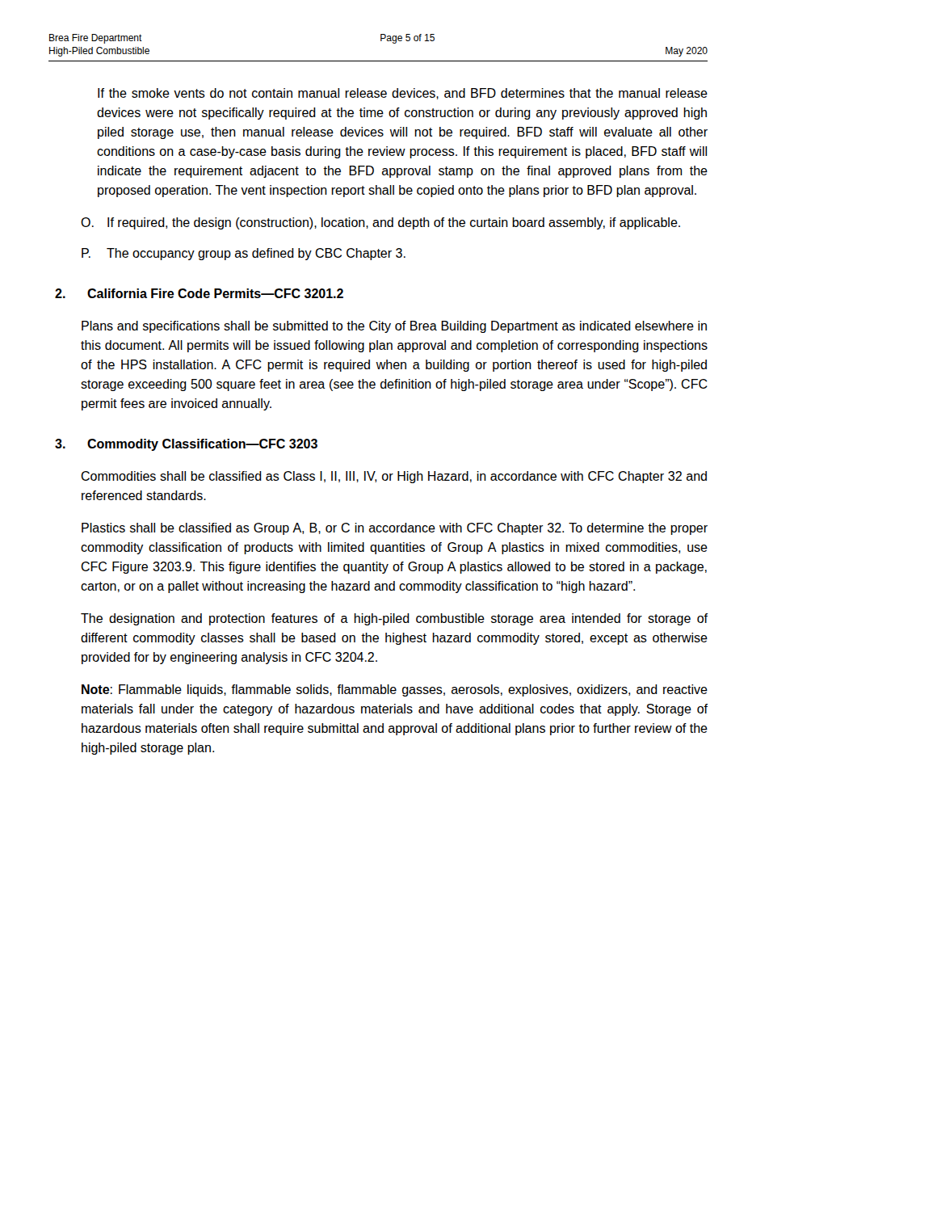Brea Fire Department
High-Piled Combustible
Page 5 of 15
May 2020
If the smoke vents do not contain manual release devices, and BFD determines that the manual release devices were not specifically required at the time of construction or during any previously approved high piled storage use, then manual release devices will not be required. BFD staff will evaluate all other conditions on a case-by-case basis during the review process. If this requirement is placed, BFD staff will indicate the requirement adjacent to the BFD approval stamp on the final approved plans from the proposed operation. The vent inspection report shall be copied onto the plans prior to BFD plan approval.
O.
If required, the design (construction), location, and depth of the curtain board assembly, if applicable.
P.
The occupancy group as defined by CBC Chapter 3.
2. California Fire Code Permits—CFC 3201.2
Plans and specifications shall be submitted to the City of Brea Building Department as indicated elsewhere in this document. All permits will be issued following plan approval and completion of corresponding inspections of the HPS installation. A CFC permit is required when a building or portion thereof is used for high-piled storage exceeding 500 square feet in area (see the definition of high-piled storage area under “Scope”). CFC permit fees are invoiced annually.
3. Commodity Classification—CFC 3203
Commodities shall be classified as Class I, II, III, IV, or High Hazard, in accordance with CFC Chapter 32 and referenced standards.
Plastics shall be classified as Group A, B, or C in accordance with CFC Chapter 32. To determine the proper commodity classification of products with limited quantities of Group A plastics in mixed commodities, use CFC Figure 3203.9. This figure identifies the quantity of Group A plastics allowed to be stored in a package, carton, or on a pallet without increasing the hazard and commodity classification to “high hazard”.
The designation and protection features of a high-piled combustible storage area intended for storage of different commodity classes shall be based on the highest hazard commodity stored, except as otherwise provided for by engineering analysis in CFC 3204.2.
Note: Flammable liquids, flammable solids, flammable gasses, aerosols, explosives, oxidizers, and reactive materials fall under the category of hazardous materials and have additional codes that apply. Storage of hazardous materials often shall require submittal and approval of additional plans prior to further review of the high-piled storage plan.